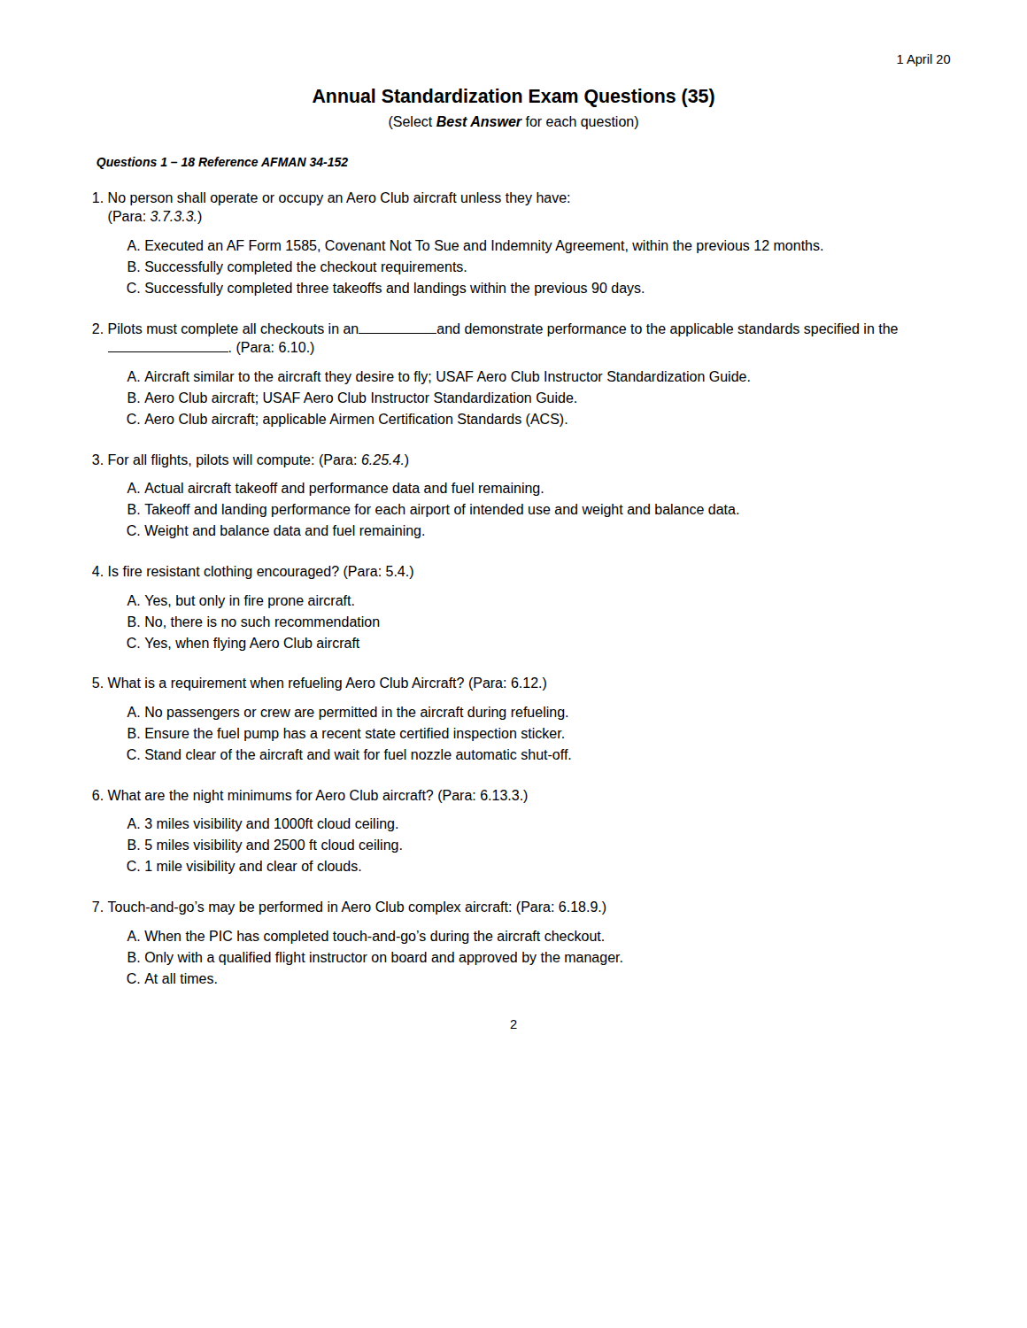1 April 20
Annual Standardization Exam Questions (35)
(Select Best Answer for each question)
Questions 1 – 18 Reference AFMAN 34-152
No person shall operate or occupy an Aero Club aircraft unless they have:
(Para: 3.7.3.3.)
Executed an AF Form 1585, Covenant Not To Sue and Indemnity Agreement, within the previous 12 months.
Successfully completed the checkout requirements.
Successfully completed three takeoffs and landings within the previous 90 days.
Pilots must complete all checkouts in an and demonstrate performance to the applicable standards specified in the . (Para: 6.10.)
Aircraft similar to the aircraft they desire to fly; USAF Aero Club Instructor Standardization Guide.
Aero Club aircraft; USAF Aero Club Instructor Standardization Guide.
Aero Club aircraft; applicable Airmen Certification Standards (ACS).
For all flights, pilots will compute: (Para: 6.25.4.)
Actual aircraft takeoff and performance data and fuel remaining.
Takeoff and landing performance for each airport of intended use and weight and balance data.
Weight and balance data and fuel remaining.
Is fire resistant clothing encouraged? (Para: 5.4.)
Yes, but only in fire prone aircraft.
No, there is no such recommendation
Yes, when flying Aero Club aircraft
What is a requirement when refueling Aero Club Aircraft? (Para: 6.12.)
No passengers or crew are permitted in the aircraft during refueling.
Ensure the fuel pump has a recent state certified inspection sticker.
Stand clear of the aircraft and wait for fuel nozzle automatic shut-off.
What are the night minimums for Aero Club aircraft? (Para: 6.13.3.)
3 miles visibility and 1000ft cloud ceiling.
5 miles visibility and 2500 ft cloud ceiling.
1 mile visibility and clear of clouds.
Touch-and-go’s may be performed in Aero Club complex aircraft: (Para: 6.18.9.)
When the PIC has completed touch-and-go’s during the aircraft checkout.
Only with a qualified flight instructor on board and approved by the manager.
At all times.
2